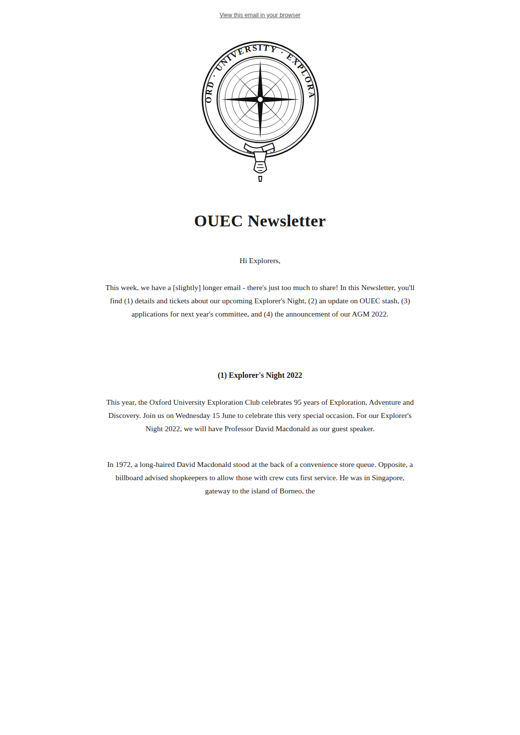View this email in your browser
OXFORD · UNIVERSITY · EXPLORATION CLUB
OUEC Newsletter
Hi Explorers,
This week, we have a [slightly] longer email - there's just too much to share! In this Newsletter, you'll find (1) details and tickets about our upcoming Explorer's Night, (2) an update on OUEC stash, (3) applications for next year's committee, and (4) the announcement of our AGM 2022.
(1) Explorer's Night 2022
This year, the Oxford University Exploration Club celebrates 95 years of Exploration, Adventure and Discovery. Join us on Wednesday 15 June to celebrate this very special occasion. For our Explorer's Night 2022, we will have Professor David Macdonald as our guest speaker.
In 1972, a long-haired David Macdonald stood at the back of a convenience store queue. Opposite, a billboard advised shopkeepers to allow those with crew cuts first service. He was in Singapore, gateway to the island of Borneo, the